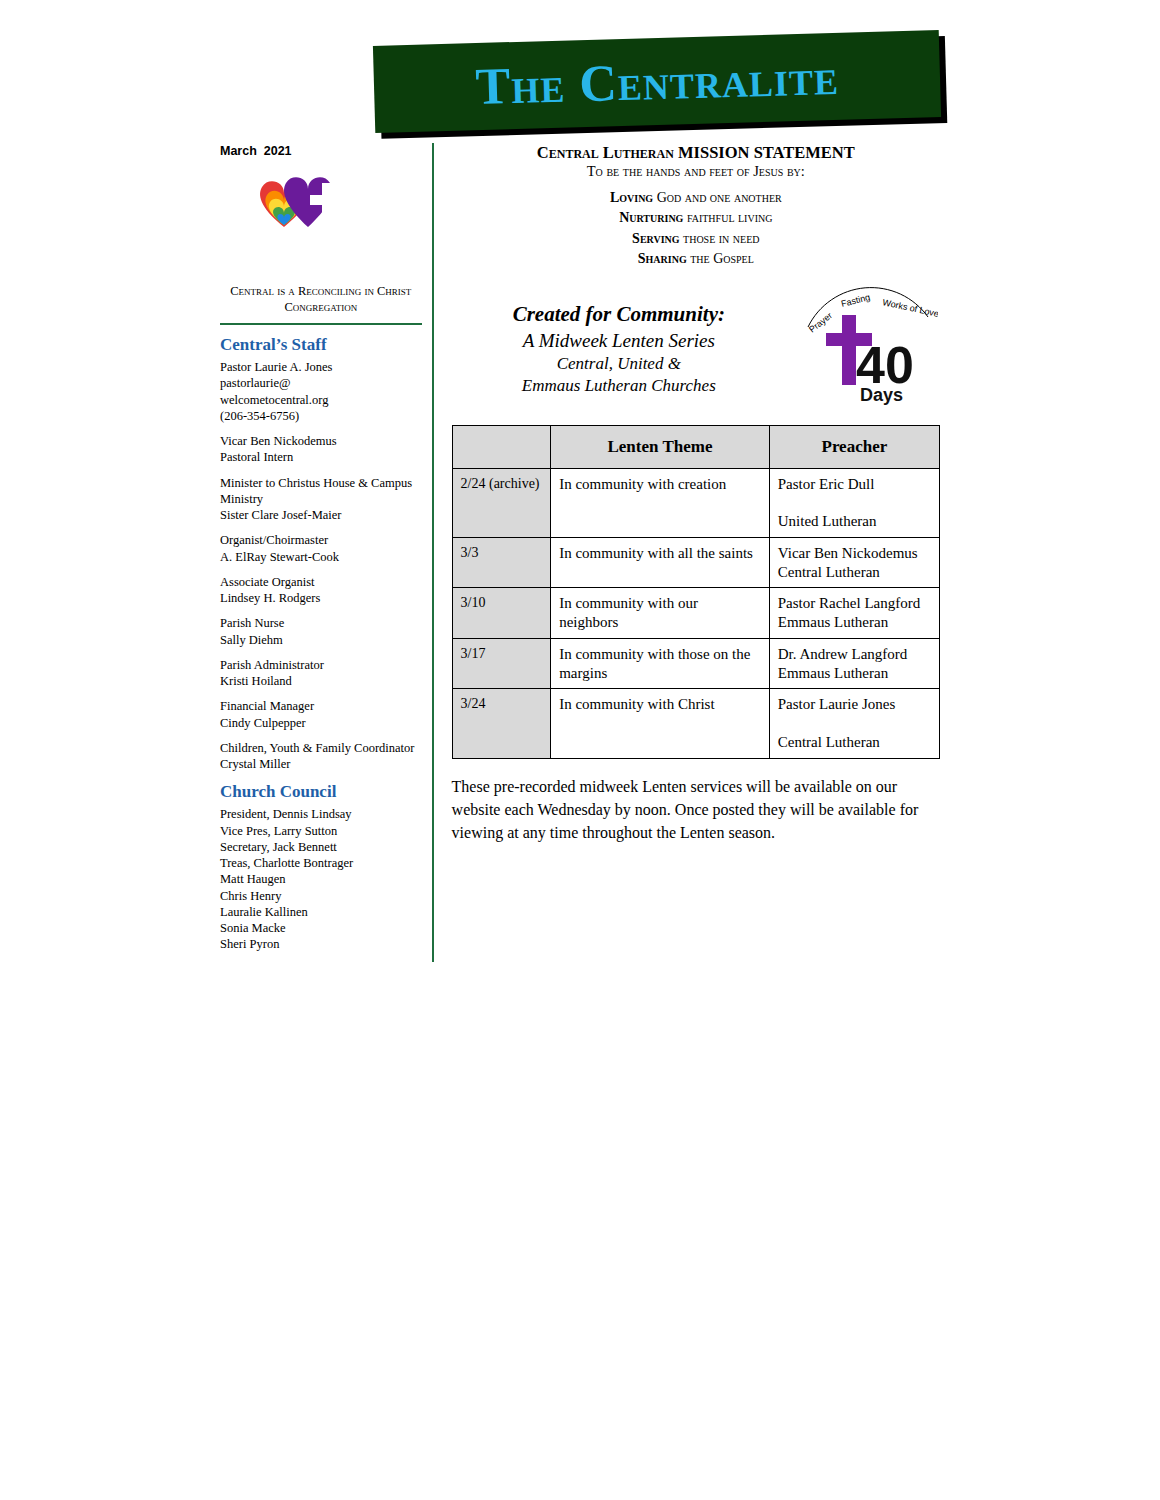The Centralite
March 2021
Central is a Reconciling in Christ Congregation
Central’s Staff
Pastor Laurie A. Jones
pastorlaurie@
welcometocentral.org
(206-354-6756)
Vicar Ben Nickodemus
Pastoral Intern
Minister to Christus House & Campus Ministry
Sister Clare Josef-Maier
Organist/Choirmaster
A. ElRay Stewart-Cook
Associate Organist
Lindsey H. Rodgers
Parish Nurse
Sally Diehm
Parish Administrator
Kristi Hoiland
Financial Manager
Cindy Culpepper
Children, Youth & Family Coordinator Crystal Miller
Church Council
President, Dennis Lindsay
Vice Pres, Larry Sutton
Secretary, Jack Bennett
Treas, Charlotte Bontrager
Matt Haugen
Chris Henry
Lauralie Kallinen
Sonia Macke
Sheri Pyron
Central Lutheran MISSION STATEMENT
To be the hands and feet of Jesus by:
Loving God and one another
Nurturing faithful living
Serving those in need
Sharing the Gospel
Created for Community: A Midweek Lenten Series Central, United & Emmaus Lutheran Churches
Prayer Fasting Works of Love 40 Days
| | Lenten Theme | Preacher |
| --- | --- | --- |
| 2/24 (archive) | In community with creation | Pastor Eric Dull United Lutheran |
| 3/3 | In community with all the saints | Vicar Ben Nickodemus Central Lutheran |
| 3/10 | In community with our neighbors | Pastor Rachel Langford Emmaus Lutheran |
| 3/17 | In community with those on the margins | Dr. Andrew Langford Emmaus Lutheran |
| 3/24 | In community with Christ | Pastor Laurie Jones Central Lutheran |
These pre-recorded midweek Lenten services will be available on our website each Wednesday by noon. Once posted they will be available for viewing at any time throughout the Lenten season.